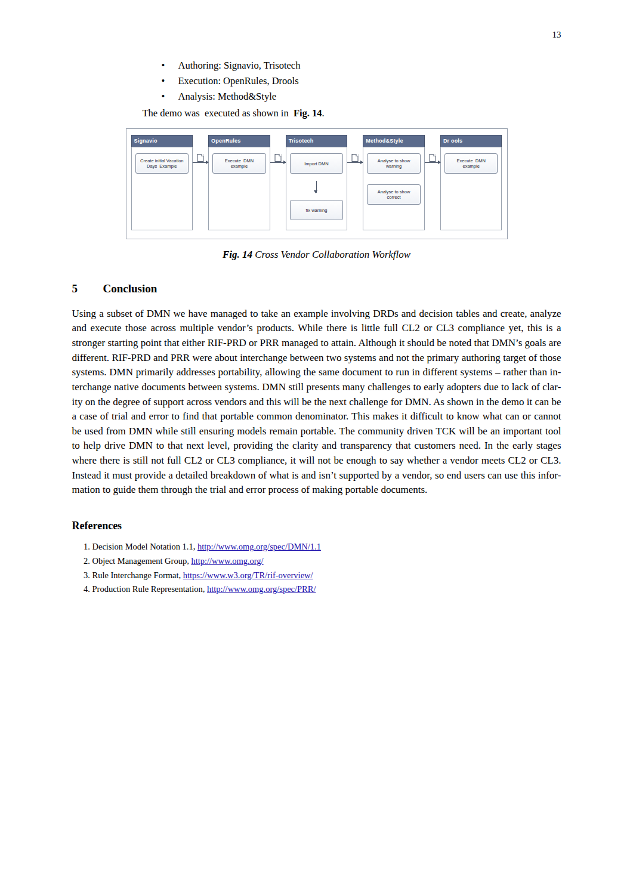13
Authoring: Signavio, Trisotech
Execution: OpenRules, Drools
Analysis: Method&Style
The demo was executed as shown in Fig. 14.
Signavio
Create initial Vacation
Days Example
OpenRules
Execute DMN
example
Trisotech
Import DMN
fix warning
Method&Style
Analyse to show
warning
Analyse to show
correct
Dr ools
Execute DMN
example
Fig. 14 Cross Vendor Collaboration Workflow
5 Conclusion
Using a subset of DMN we have managed to take an example involving DRDs and decision tables and create, analyze and execute those across multiple vendor’s products. While there is little full CL2 or CL3 compliance yet, this is a stronger starting point that either RIF-PRD or PRR managed to attain. Although it should be noted that DMN’s goals are different. RIF-PRD and PRR were about interchange between two systems and not the primary authoring target of those systems. DMN primarily addresses portability, allowing the same document to run in different systems – rather than interchange native documents between systems. DMN still presents many challenges to early adopters due to lack of clarity on the degree of support across vendors and this will be the next challenge for DMN. As shown in the demo it can be a case of trial and error to find that portable common denominator. This makes it difficult to know what can or cannot be used from DMN while still ensuring models remain portable. The community driven TCK will be an important tool to help drive DMN to that next level, providing the clarity and transparency that customers need. In the early stages where there is still not full CL2 or CL3 compliance, it will not be enough to say whether a vendor meets CL2 or CL3. Instead it must provide a detailed breakdown of what is and isn’t supported by a vendor, so end users can use this information to guide them through the trial and error process of making portable documents.
References
Decision Model Notation 1.1, http://www.omg.org/spec/DMN/1.1
Object Management Group, http://www.omg.org/
Rule Interchange Format, https://www.w3.org/TR/rif-overview/
Production Rule Representation, http://www.omg.org/spec/PRR/